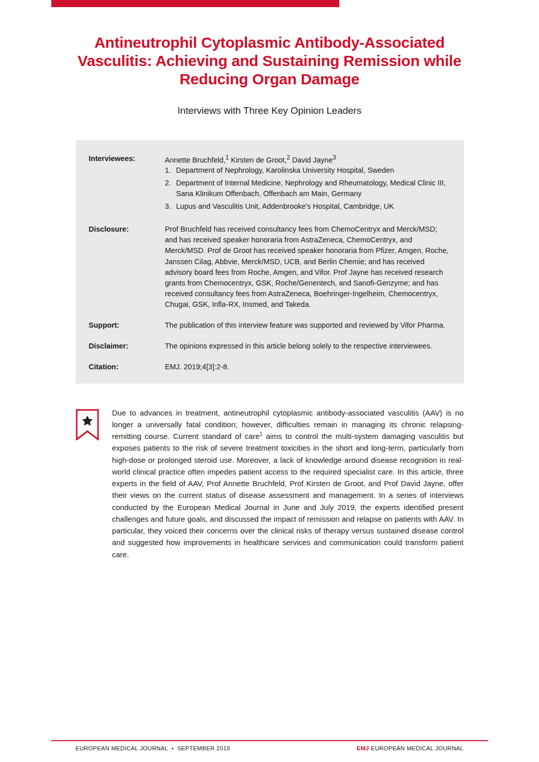Antineutrophil Cytoplasmic Antibody-Associated
Vasculitis: Achieving and Sustaining Remission while
Reducing Organ Damage
Interviews with Three Key Opinion Leaders
| Interviewees: | Annette Bruchfeld, 1 Kirsten de Groot, 2 David Jayne 3 Department of Nephrology, Karolinska University Hospital, Sweden Department of Internal Medicine, Nephrology and Rheumatology, Medical Clinic III, Sana Klinikum Offenbach, Offenbach am Main, Germany Lupus and Vasculitis Unit, Addenbrooke's Hospital, Cambridge, UK |
| Disclosure: | Prof Bruchfeld has received consultancy fees from ChemoCentryx and Merck/MSD; and has received speaker honoraria from AstraZeneca, ChemoCentryx, and Merck/MSD. Prof de Groot has received speaker honoraria from Pfizer, Amgen, Roche, Janssen Cilag, Abbvie, Merck/MSD, UCB, and Berlin Chemie; and has received advisory board fees from Roche, Amgen, and Vifor. Prof Jayne has received research grants from Chemocentryx, GSK, Roche/Genentech, and Sanofi-Genzyme; and has received consultancy fees from AstraZeneca, Boehringer-Ingelheim, Chemocentryx, Chugai, GSK, Infla-RX, Insmed, and Takeda. |
| Support: | The publication of this interview feature was supported and reviewed by Vifor Pharma. |
| Disclaimer: | The opinions expressed in this article belong solely to the respective interviewees. |
| Citation: | EMJ. 2019;4[3]:2-8. |
Due to advances in treatment, antineutrophil cytoplasmic antibody-associated vasculitis (AAV) is no longer a universally fatal condition; however, difficulties remain in managing its chronic relapsing-remitting course. Current standard of care1 aims to control the multi-system damaging vasculitis but exposes patients to the risk of severe treatment toxicities in the short and long-term, particularly from high-dose or prolonged steroid use. Moreover, a lack of knowledge around disease recognition in real-world clinical practice often impedes patient access to the required specialist care. In this article, three experts in the field of AAV, Prof Annette Bruchfeld, Prof Kirsten de Groot, and Prof David Jayne, offer their views on the current status of disease assessment and management. In a series of interviews conducted by the European Medical Journal in June and July 2019, the experts identified present challenges and future goals, and discussed the impact of remission and relapse on patients with AAV. In particular, they voiced their concerns over the clinical risks of therapy versus sustained disease control and suggested how improvements in healthcare services and communication could transform patient care.
European Medical Journal • September 2019
EMJ European Medical Journal